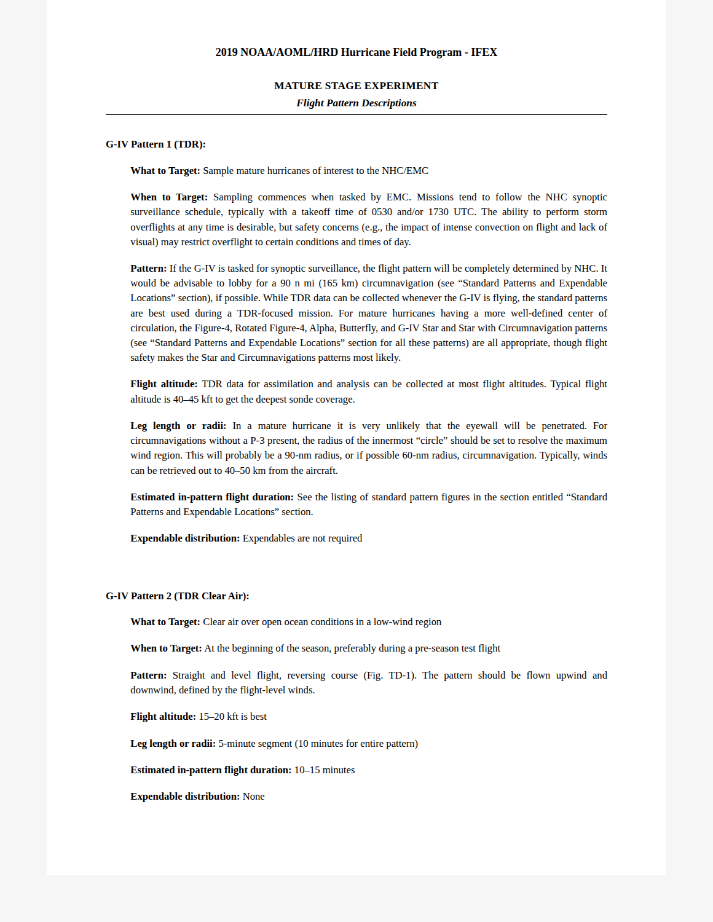2019 NOAA/AOML/HRD Hurricane Field Program - IFEX
MATURE STAGE EXPERIMENT
Flight Pattern Descriptions
G-IV Pattern 1 (TDR):
What to Target: Sample mature hurricanes of interest to the NHC/EMC
When to Target: Sampling commences when tasked by EMC. Missions tend to follow the NHC synoptic surveillance schedule, typically with a takeoff time of 0530 and/or 1730 UTC. The ability to perform storm overflights at any time is desirable, but safety concerns (e.g., the impact of intense convection on flight and lack of visual) may restrict overflight to certain conditions and times of day.
Pattern: If the G-IV is tasked for synoptic surveillance, the flight pattern will be completely determined by NHC. It would be advisable to lobby for a 90 n mi (165 km) circumnavigation (see “Standard Patterns and Expendable Locations” section), if possible. While TDR data can be collected whenever the G-IV is flying, the standard patterns are best used during a TDR-focused mission. For mature hurricanes having a more well-defined center of circulation, the Figure-4, Rotated Figure-4, Alpha, Butterfly, and G-IV Star and Star with Circumnavigation patterns (see “Standard Patterns and Expendable Locations” section for all these patterns) are all appropriate, though flight safety makes the Star and Circumnavigations patterns most likely.
Flight altitude: TDR data for assimilation and analysis can be collected at most flight altitudes. Typical flight altitude is 40–45 kft to get the deepest sonde coverage.
Leg length or radii: In a mature hurricane it is very unlikely that the eyewall will be penetrated. For circumnavigations without a P-3 present, the radius of the innermost “circle” should be set to resolve the maximum wind region. This will probably be a 90-nm radius, or if possible 60-nm radius, circumnavigation. Typically, winds can be retrieved out to 40–50 km from the aircraft.
Estimated in-pattern flight duration: See the listing of standard pattern figures in the section entitled “Standard Patterns and Expendable Locations” section.
Expendable distribution: Expendables are not required
G-IV Pattern 2 (TDR Clear Air):
What to Target: Clear air over open ocean conditions in a low-wind region
When to Target: At the beginning of the season, preferably during a pre-season test flight
Pattern: Straight and level flight, reversing course (Fig. TD-1). The pattern should be flown upwind and downwind, defined by the flight-level winds.
Flight altitude: 15–20 kft is best
Leg length or radii: 5-minute segment (10 minutes for entire pattern)
Estimated in-pattern flight duration: 10–15 minutes
Expendable distribution: None